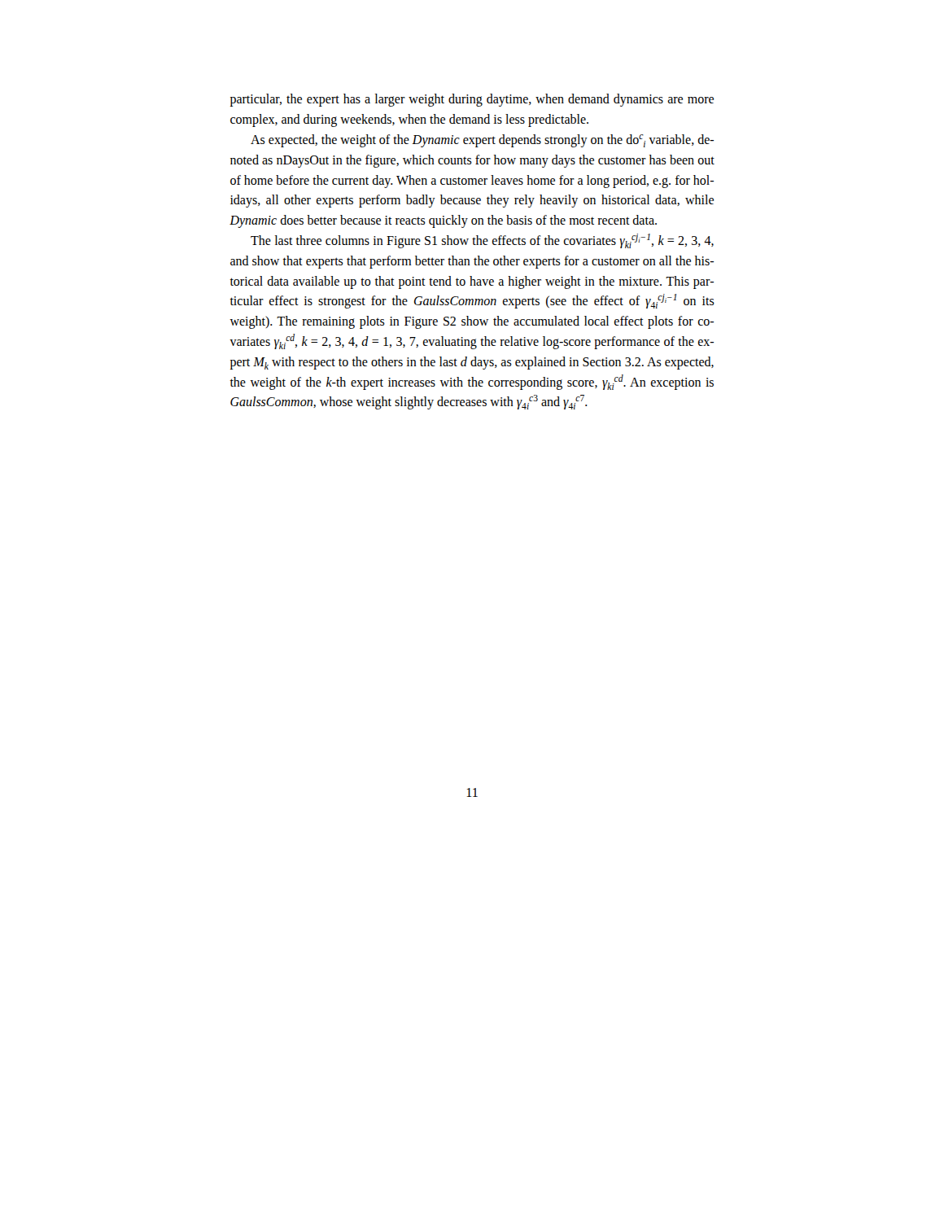particular, the expert has a larger weight during daytime, when demand dynamics are more complex, and during weekends, when the demand is less predictable.
As expected, the weight of the Dynamic expert depends strongly on the doci variable, denoted as nDaysOut in the figure, which counts for how many days the customer has been out of home before the current day. When a customer leaves home for a long period, e.g. for holidays, all other experts perform badly because they rely heavily on historical data, while Dynamic does better because it reacts quickly on the basis of the most recent data.
The last three columns in Figure S1 show the effects of the covariates γkicji−1, k = 2, 3, 4, and show that experts that perform better than the other experts for a customer on all the historical data available up to that point tend to have a higher weight in the mixture. This particular effect is strongest for the GaulssCommon experts (see the effect of γ4icji−1 on its weight). The remaining plots in Figure S2 show the accumulated local effect plots for covariates γkicd, k = 2, 3, 4, d = 1, 3, 7, evaluating the relative log-score performance of the expert Mk with respect to the others in the last d days, as explained in Section 3.2. As expected, the weight of the k-th expert increases with the corresponding score, γkicd. An exception is GaulssCommon, whose weight slightly decreases with γ4ic3 and γ4ic7.
11